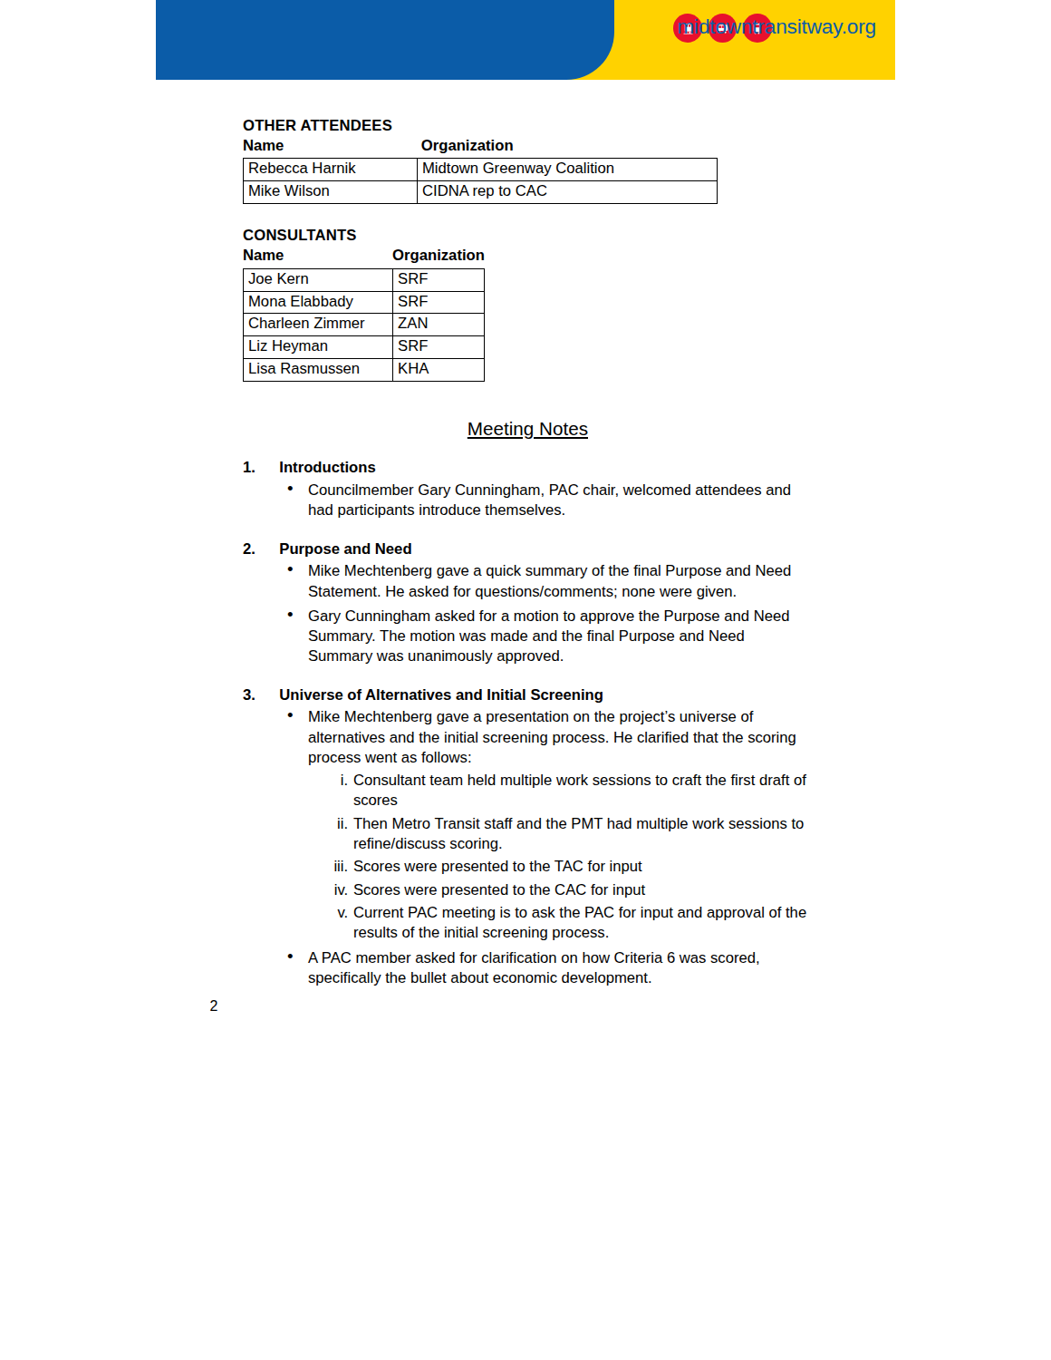midtowntransitway.org
OTHER ATTENDEES
Name Organization
| Rebecca Harnik | Midtown Greenway Coalition |
| Mike Wilson | CIDNA rep to CAC |
CONSULTANTS
Name Organization
| Joe Kern | SRF |
| Mona Elabbady | SRF |
| Charleen Zimmer | ZAN |
| Liz Heyman | SRF |
| Lisa Rasmussen | KHA |
Meeting Notes
Introductions
Councilmember Gary Cunningham, PAC chair, welcomed attendees and had participants introduce themselves.
Purpose and Need
Mike Mechtenberg gave a quick summary of the final Purpose and Need Statement. He asked for questions/comments; none were given.
Gary Cunningham asked for a motion to approve the Purpose and Need Summary. The motion was made and the final Purpose and Need Summary was unanimously approved.
Universe of Alternatives and Initial Screening
Mike Mechtenberg gave a presentation on the project’s universe of alternatives and the initial screening process. He clarified that the scoring process went as follows:
Consultant team held multiple work sessions to craft the first draft of scores
Then Metro Transit staff and the PMT had multiple work sessions to refine/discuss scoring.
Scores were presented to the TAC for input
Scores were presented to the CAC for input
Current PAC meeting is to ask the PAC for input and approval of the results of the initial screening process.
A PAC member asked for clarification on how Criteria 6 was scored, specifically the bullet about economic development.
2